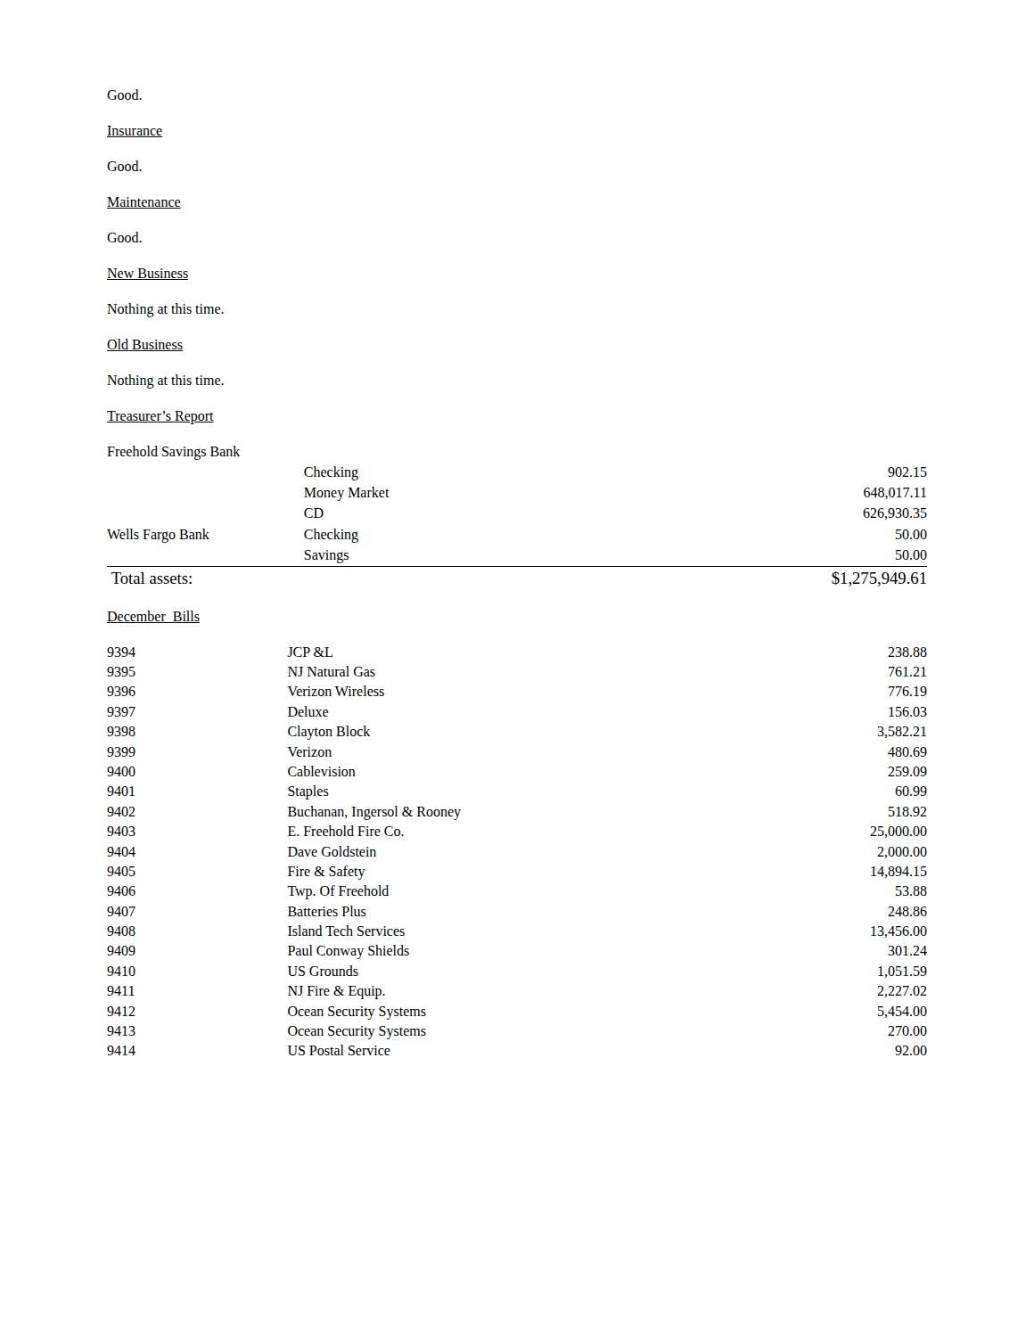Good.
Insurance
Good.
Maintenance
Good.
New Business
Nothing at this time.
Old Business
Nothing at this time.
Treasurer’s Report
| Freehold Savings Bank | | |
| | Checking | 902.15 |
| | Money Market | 648,017.11 |
| | CD | 626,930.35 |
| Wells Fargo Bank | Checking | 50.00 |
| | Savings | 50.00 |
| Total assets: | $1,275,949.61 |
December Bills
| 9394 | JCP &L | 238.88 |
| 9395 | NJ Natural Gas | 761.21 |
| 9396 | Verizon Wireless | 776.19 |
| 9397 | Deluxe | 156.03 |
| 9398 | Clayton Block | 3,582.21 |
| 9399 | Verizon | 480.69 |
| 9400 | Cablevision | 259.09 |
| 9401 | Staples | 60.99 |
| 9402 | Buchanan, Ingersol & Rooney | 518.92 |
| 9403 | E. Freehold Fire Co. | 25,000.00 |
| 9404 | Dave Goldstein | 2,000.00 |
| 9405 | Fire & Safety | 14,894.15 |
| 9406 | Twp. Of Freehold | 53.88 |
| 9407 | Batteries Plus | 248.86 |
| 9408 | Island Tech Services | 13,456.00 |
| 9409 | Paul Conway Shields | 301.24 |
| 9410 | US Grounds | 1,051.59 |
| 9411 | NJ Fire & Equip. | 2,227.02 |
| 9412 | Ocean Security Systems | 5,454.00 |
| 9413 | Ocean Security Systems | 270.00 |
| 9414 | US Postal Service | 92.00 |